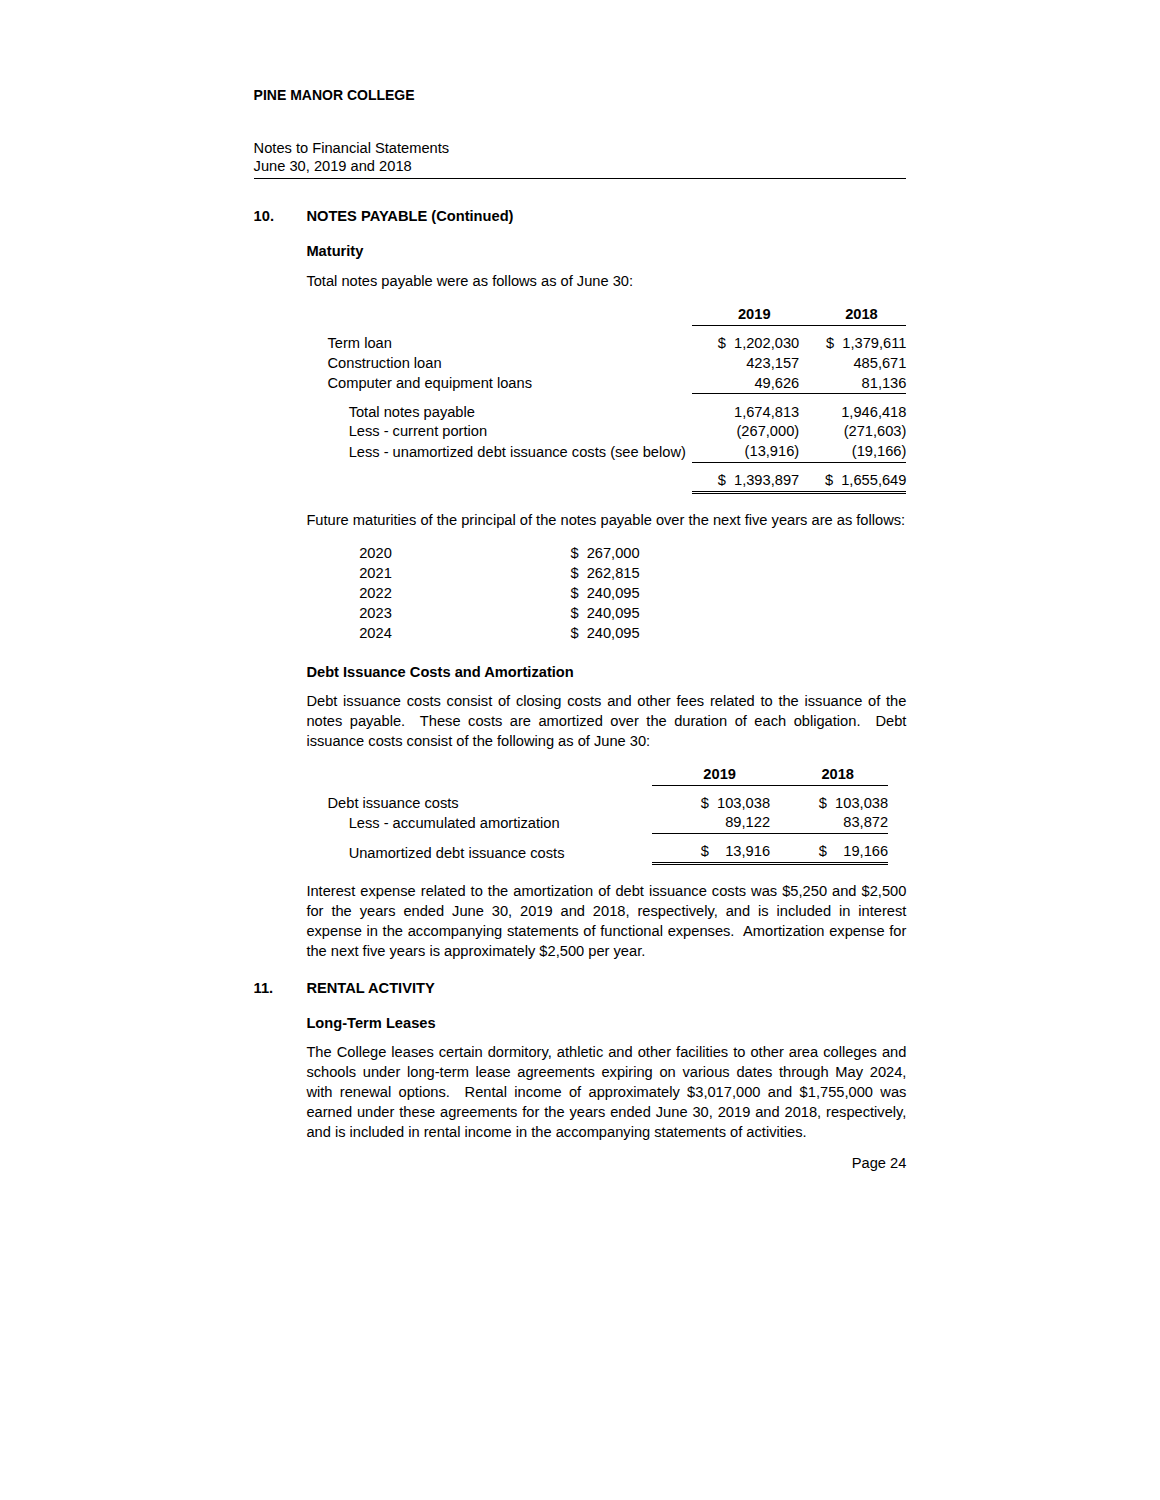PINE MANOR COLLEGE
Notes to Financial Statements
June 30, 2019 and 2018
10.
NOTES PAYABLE (Continued)
Maturity
Total notes payable were as follows as of June 30:
| | 2019 | 2018 |
| Term loan | $ 1,202,030 | $ 1,379,611 |
| Construction loan | 423,157 | 485,671 |
| Computer and equipment loans | 49,626 | 81,136 |
| Total notes payable | 1,674,813 | 1,946,418 |
| Less - current portion | (267,000) | (271,603) |
| Less - unamortized debt issuance costs (see below) | (13,916) | (19,166) |
| | $ 1,393,897 | $ 1,655,649 |
Future maturities of the principal of the notes payable over the next five years are as follows:
| 2020 | $ 267,000 |
| 2021 | $ 262,815 |
| 2022 | $ 240,095 |
| 2023 | $ 240,095 |
| 2024 | $ 240,095 |
Debt Issuance Costs and Amortization
Debt issuance costs consist of closing costs and other fees related to the issuance of the notes payable. These costs are amortized over the duration of each obligation. Debt issuance costs consist of the following as of June 30:
| | 2019 | 2018 |
| Debt issuance costs | $ 103,038 | $ 103,038 |
| Less - accumulated amortization | 89,122 | 83,872 |
| Unamortized debt issuance costs | $ 13,916 | $ 19,166 |
Interest expense related to the amortization of debt issuance costs was $5,250 and $2,500 for the years ended June 30, 2019 and 2018, respectively, and is included in interest expense in the accompanying statements of functional expenses. Amortization expense for the next five years is approximately $2,500 per year.
11.
RENTAL ACTIVITY
Long-Term Leases
The College leases certain dormitory, athletic and other facilities to other area colleges and schools under long-term lease agreements expiring on various dates through May 2024, with renewal options. Rental income of approximately $3,017,000 and $1,755,000 was earned under these agreements for the years ended June 30, 2019 and 2018, respectively, and is included in rental income in the accompanying statements of activities.
Page 24